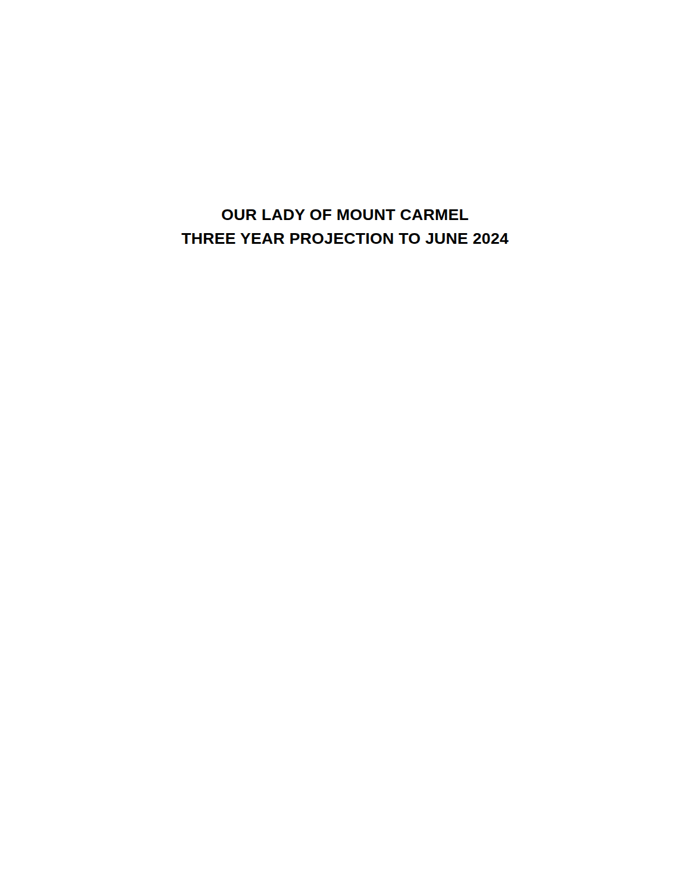OUR LADY OF MOUNT CARMEL THREE YEAR PROJECTION TO JUNE 2024